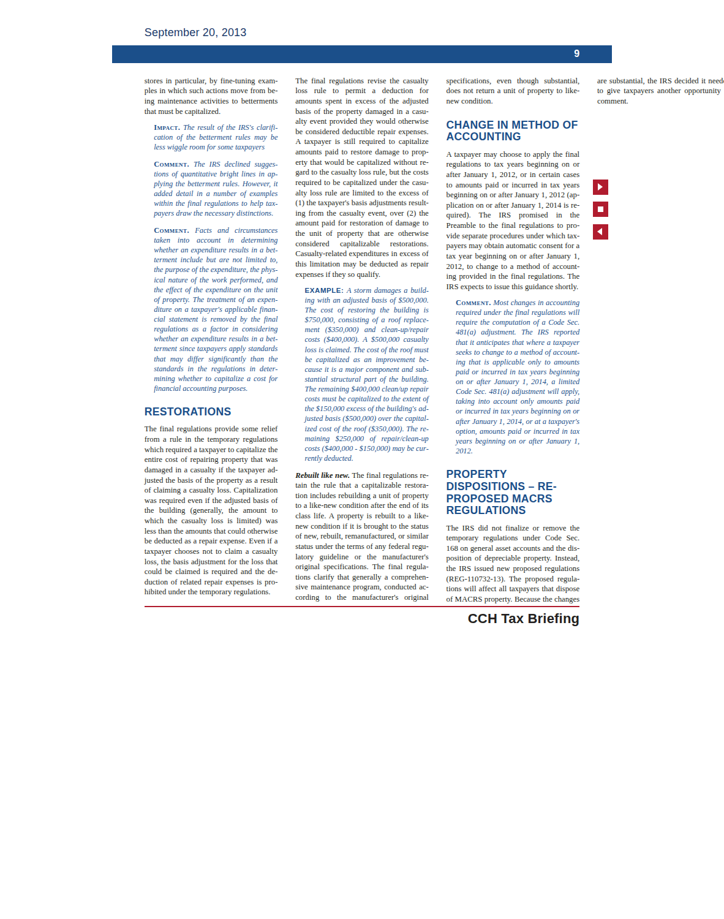September 20, 2013
9
stores in particular, by fine-tuning examples in which such actions move from being maintenance activities to betterments that must be capitalized.
Impact. The result of the IRS's clarification of the betterment rules may be less wiggle room for some taxpayers
Comment. The IRS declined suggestions of quantitative bright lines in applying the betterment rules. However, it added detail in a number of examples within the final regulations to help taxpayers draw the necessary distinctions.
Comment. Facts and circumstances taken into account in determining whether an expenditure results in a betterment include but are not limited to, the purpose of the expenditure, the physical nature of the work performed, and the effect of the expenditure on the unit of property. The treatment of an expenditure on a taxpayer's applicable financial statement is removed by the final regulations as a factor in considering whether an expenditure results in a betterment since taxpayers apply standards that may differ significantly than the standards in the regulations in determining whether to capitalize a cost for financial accounting purposes.
Restorations
The final regulations provide some relief from a rule in the temporary regulations which required a taxpayer to capitalize the entire cost of repairing property that was damaged in a casualty if the taxpayer adjusted the basis of the property as a result of claiming a casualty loss. Capitalization was required even if the adjusted basis of the building (generally, the amount to which the casualty loss is limited) was less than the amounts that could otherwise be deducted as a repair expense. Even if a taxpayer chooses not to claim a casualty loss, the basis adjustment for the loss that could be claimed is required and the deduction of related repair expenses is prohibited under the temporary regulations.
The final regulations revise the casualty loss rule to permit a deduction for amounts spent in excess of the adjusted basis of the property damaged in a casualty event provided they would otherwise be considered deductible repair expenses. A taxpayer is still required to capitalize amounts paid to restore damage to property that would be capitalized without regard to the casualty loss rule, but the costs required to be capitalized under the casualty loss rule are limited to the excess of (1) the taxpayer's basis adjustments resulting from the casualty event, over (2) the amount paid for restoration of damage to the unit of property that are otherwise considered capitalizable restorations. Casualty-related expenditures in excess of this limitation may be deducted as repair expenses if they so qualify.
EXAMPLE: A storm damages a building with an adjusted basis of $500,000. The cost of restoring the building is $750,000, consisting of a roof replacement ($350,000) and clean-up/repair costs ($400,000). A $500,000 casualty loss is claimed. The cost of the roof must be capitalized as an improvement because it is a major component and substantial structural part of the building. The remaining $400,000 clean/up repair costs must be capitalized to the extent of the $150,000 excess of the building's adjusted basis ($500,000) over the capitalized cost of the roof ($350,000). The remaining $250,000 of repair/clean-up costs ($400,000 - $150,000) may be currently deducted.
Rebuilt like new. The final regulations retain the rule that a capitalizable restoration includes rebuilding a unit of property to a like-new condition after the end of its class life. A property is rebuilt to a like-new condition if it is brought to the status of new, rebuilt, remanufactured, or similar status under the terms of any federal regulatory guideline or the manufacturer's original specifications. The final regulations clarify that generally a comprehensive maintenance program, conducted according to the manufacturer's original specifications, even though substantial, does not return a unit of property to like-new condition.
Change in Method of Accounting
A taxpayer may choose to apply the final regulations to tax years beginning on or after January 1, 2012, or in certain cases to amounts paid or incurred in tax years beginning on or after January 1, 2012 (application on or after January 1, 2014 is required). The IRS promised in the Preamble to the final regulations to provide separate procedures under which taxpayers may obtain automatic consent for a tax year beginning on or after January 1, 2012, to change to a method of accounting provided in the final regulations. The IRS expects to issue this guidance shortly.
Comment. Most changes in accounting required under the final regulations will require the computation of a Code Sec. 481(a) adjustment. The IRS reported that it anticipates that where a taxpayer seeks to change to a method of accounting that is applicable only to amounts paid or incurred in tax years beginning on or after January 1, 2014, a limited Code Sec. 481(a) adjustment will apply, taking into account only amounts paid or incurred in tax years beginning on or after January 1, 2014, or at a taxpayer's option, amounts paid or incurred in tax years beginning on or after January 1, 2012.
Property Dispositions – Re-proposed MACRS Regulations
The IRS did not finalize or remove the temporary regulations under Code Sec. 168 on general asset accounts and the disposition of depreciable property. Instead, the IRS issued new proposed regulations (REG-110732-13). The proposed regulations will affect all taxpayers that dispose of MACRS property. Because the changes are substantial, the IRS decided it needed to give taxpayers another opportunity to comment.
CCH Tax Briefing